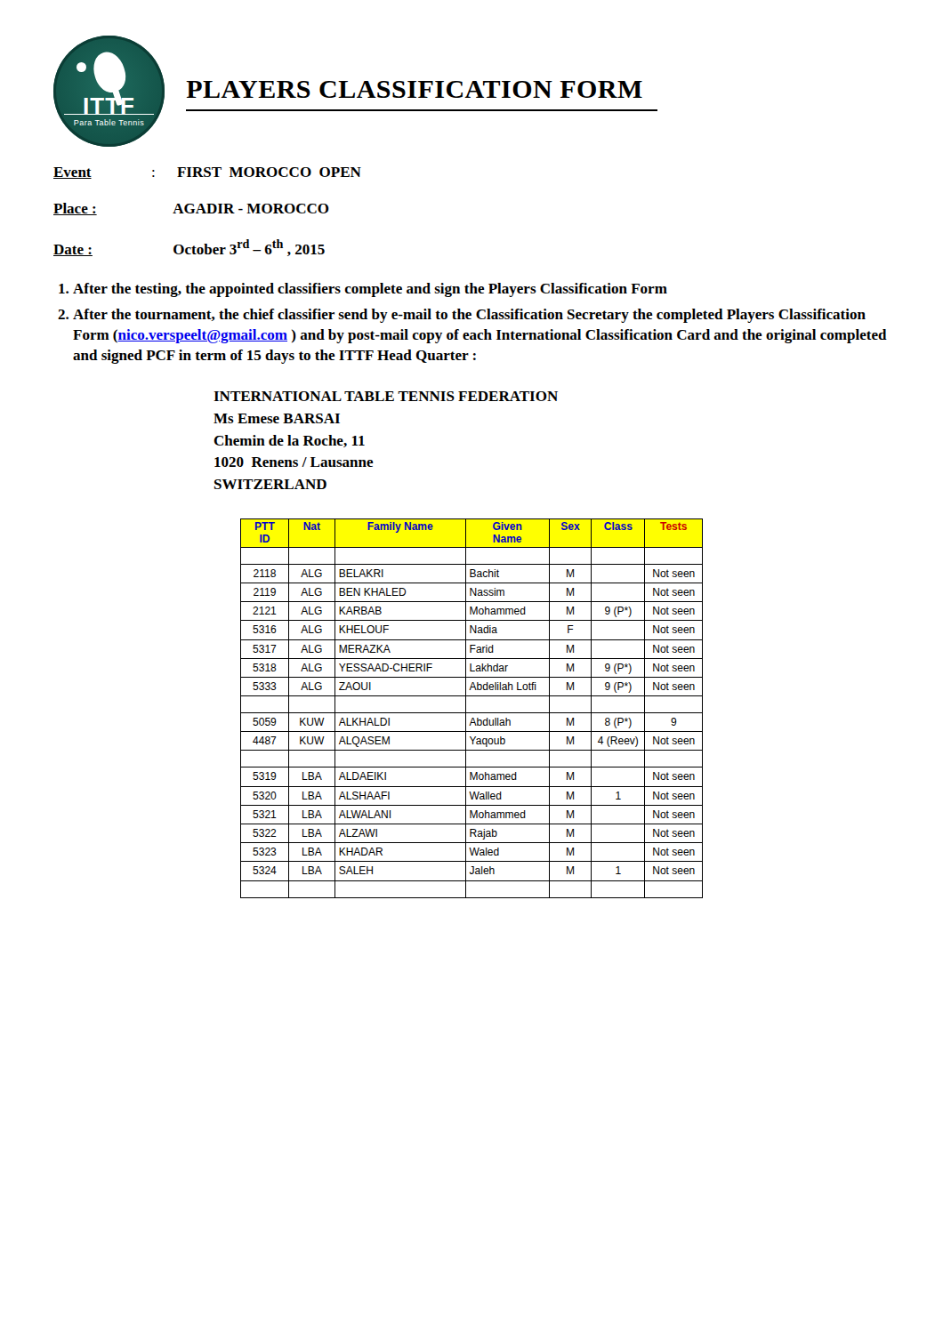ITTF
Para Table Tennis
PLAYERS CLASSIFICATION FORM
Event: FIRST MOROCCO OPEN
Place : AGADIR - MOROCCO
Date : October 3rd – 6th , 2015
After the testing, the appointed classifiers complete and sign the Players Classification Form
After the tournament, the chief classifier send by e-mail to the Classification Secretary the completed Players Classification Form (nico.verspeelt@gmail.com ) and by post-mail copy of each International Classification Card and the original completed and signed PCF in term of 15 days to the ITTF Head Quarter :
INTERNATIONAL TABLE TENNIS FEDERATION
Ms Emese BARSAI
Chemin de la Roche, 11
1020 Renens / Lausanne
SWITZERLAND
| PTT ID | Nat | Family Name | Given Name | Sex | Class | Tests |
| --- | --- | --- | --- | --- | --- | --- |
| 2118 | ALG | BELAKRI | Bachit | M | | Not seen |
| 2119 | ALG | BEN KHALED | Nassim | M | | Not seen |
| 2121 | ALG | KARBAB | Mohammed | M | 9 (P*) | Not seen |
| 5316 | ALG | KHELOUF | Nadia | F | | Not seen |
| 5317 | ALG | MERAZKA | Farid | M | | Not seen |
| 5318 | ALG | YESSAAD-CHERIF | Lakhdar | M | 9 (P*) | Not seen |
| 5333 | ALG | ZAOUI | Abdelilah Lotfi | M | 9 (P*) | Not seen |
| 5059 | KUW | ALKHALDI | Abdullah | M | 8 (P*) | 9 |
| 4487 | KUW | ALQASEM | Yaqoub | M | 4 (Reev) | Not seen |
| 5319 | LBA | ALDAEIKI | Mohamed | M | | Not seen |
| 5320 | LBA | ALSHAAFI | Walled | M | 1 | Not seen |
| 5321 | LBA | ALWALANI | Mohammed | M | | Not seen |
| 5322 | LBA | ALZAWI | Rajab | M | | Not seen |
| 5323 | LBA | KHADAR | Waled | M | | Not seen |
| 5324 | LBA | SALEH | Jaleh | M | 1 | Not seen |